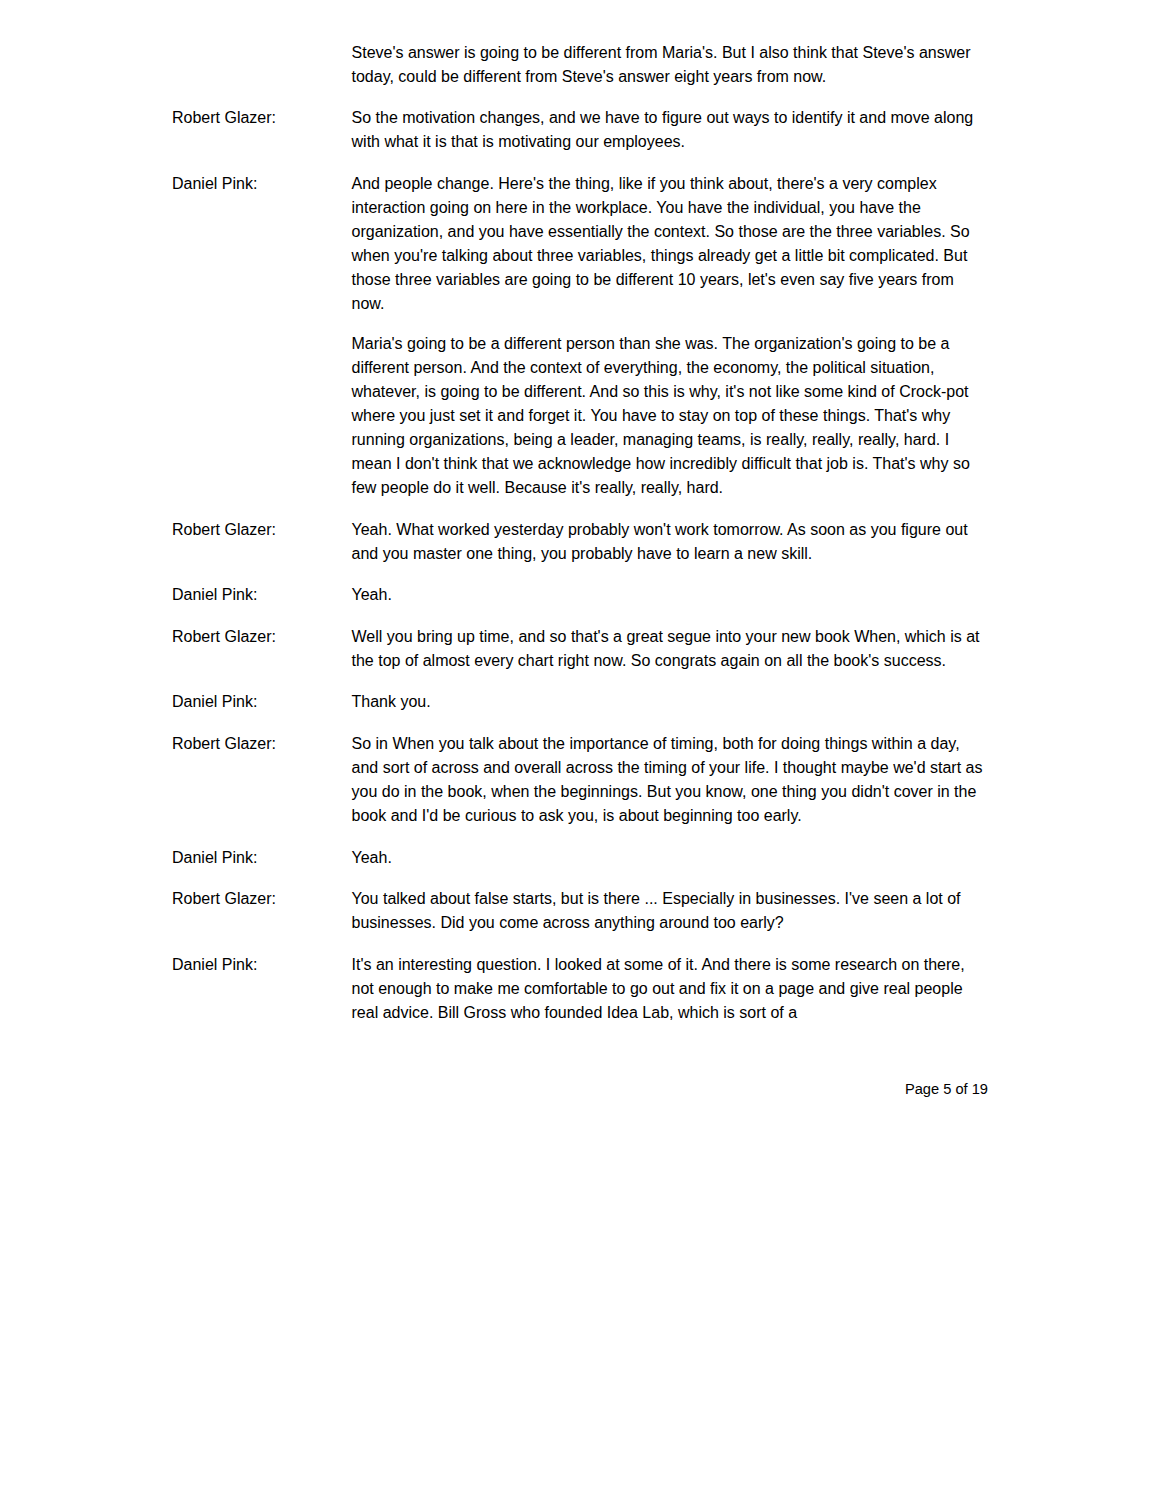Steve's answer is going to be different from Maria's. But I also think that Steve's answer today, could be different from Steve's answer eight years from now.
Robert Glazer:
So the motivation changes, and we have to figure out ways to identify it and move along with what it is that is motivating our employees.
Daniel Pink:
And people change. Here's the thing, like if you think about, there's a very complex interaction going on here in the workplace. You have the individual, you have the organization, and you have essentially the context. So those are the three variables. So when you're talking about three variables, things already get a little bit complicated. But those three variables are going to be different 10 years, let's even say five years from now.
Maria's going to be a different person than she was. The organization's going to be a different person. And the context of everything, the economy, the political situation, whatever, is going to be different. And so this is why, it's not like some kind of Crock-pot where you just set it and forget it. You have to stay on top of these things. That's why running organizations, being a leader, managing teams, is really, really, really, hard. I mean I don't think that we acknowledge how incredibly difficult that job is. That's why so few people do it well. Because it's really, really, hard.
Robert Glazer:
Yeah. What worked yesterday probably won't work tomorrow. As soon as you figure out and you master one thing, you probably have to learn a new skill.
Daniel Pink:
Yeah.
Robert Glazer:
Well you bring up time, and so that's a great segue into your new book When, which is at the top of almost every chart right now. So congrats again on all the book's success.
Daniel Pink:
Thank you.
Robert Glazer:
So in When you talk about the importance of timing, both for doing things within a day, and sort of across and overall across the timing of your life. I thought maybe we'd start as you do in the book, when the beginnings. But you know, one thing you didn't cover in the book and I'd be curious to ask you, is about beginning too early.
Daniel Pink:
Yeah.
Robert Glazer:
You talked about false starts, but is there ... Especially in businesses. I've seen a lot of businesses. Did you come across anything around too early?
Daniel Pink:
It's an interesting question. I looked at some of it. And there is some research on there, not enough to make me comfortable to go out and fix it on a page and give real people real advice. Bill Gross who founded Idea Lab, which is sort of a
Page 5 of 19